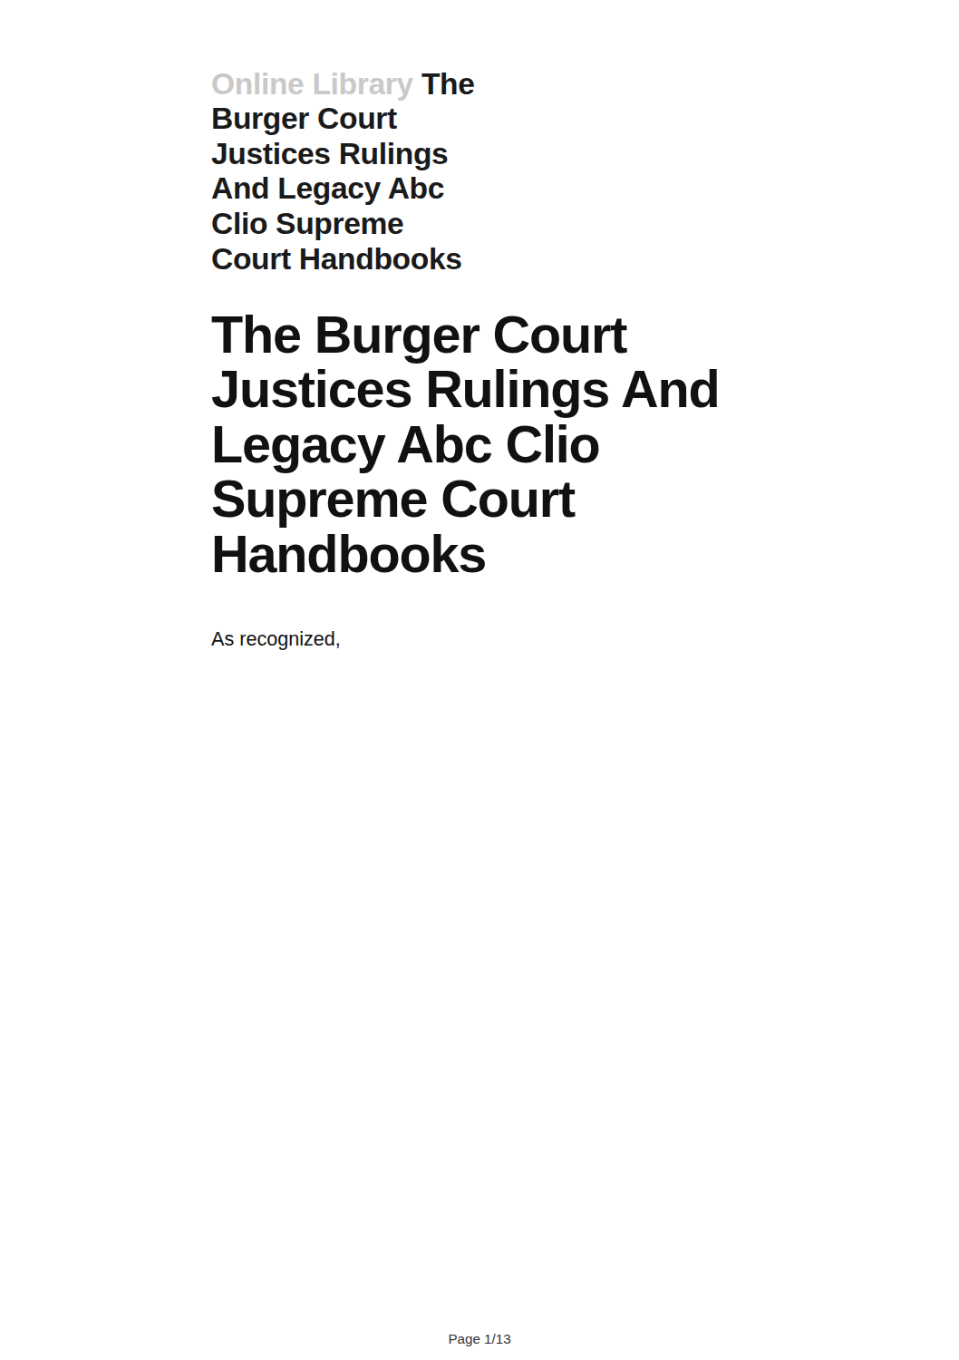Online Library The
Burger Court
Justices Rulings
And Legacy Abc
Clio Supreme
Court Handbooks
The Burger Court Justices Rulings And Legacy Abc Clio Supreme Court Handbooks
As recognized,
Page 1/13